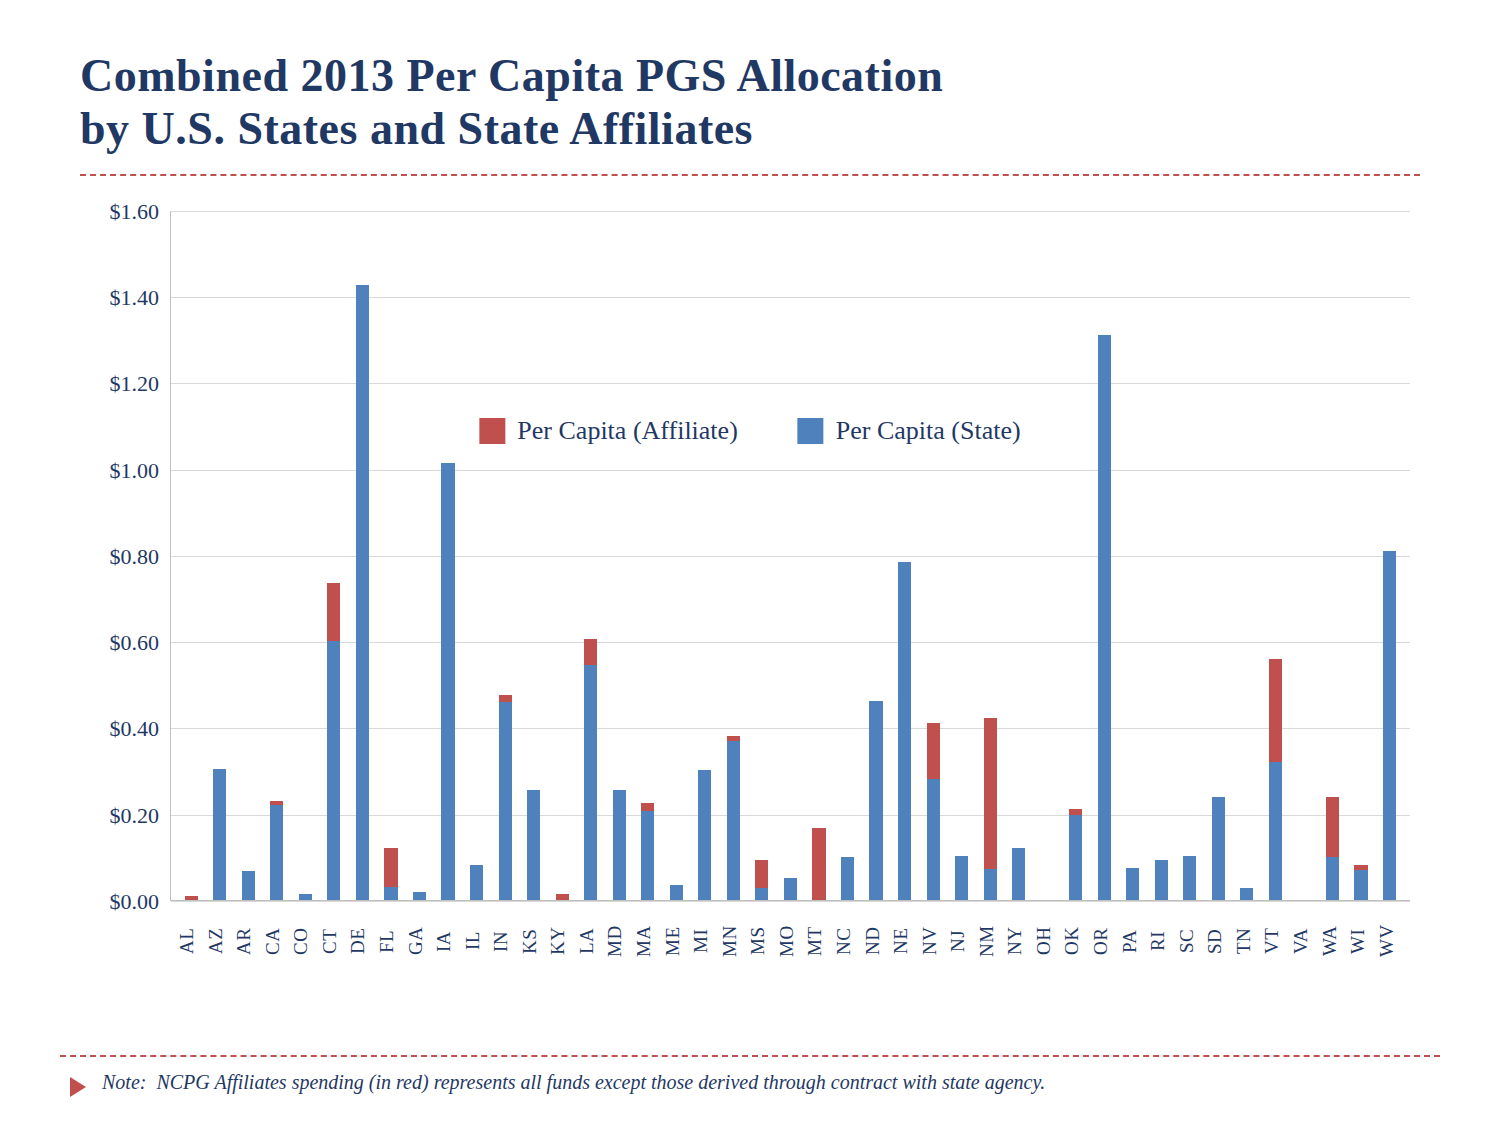Combined 2013 Per Capita PGS Allocation
by U.S. States and State Affiliates
$0.00
$0.20
$0.40
$0.60
$0.80
$1.00
$1.20
$1.40
$1.60
Per Capita (Affiliate) Per Capita (State)
AL AZ AR CA CO CT DE FL GA IA IL IN KS KY LA MD MA ME MI MN MS MO MT NC ND NE NV NJ NM NY OH OK OR PA RI SC SD TN VT VA WA WI WV
Note: NCPG Affiliates spending (in red) represents all funds except those derived through contract with state agency.